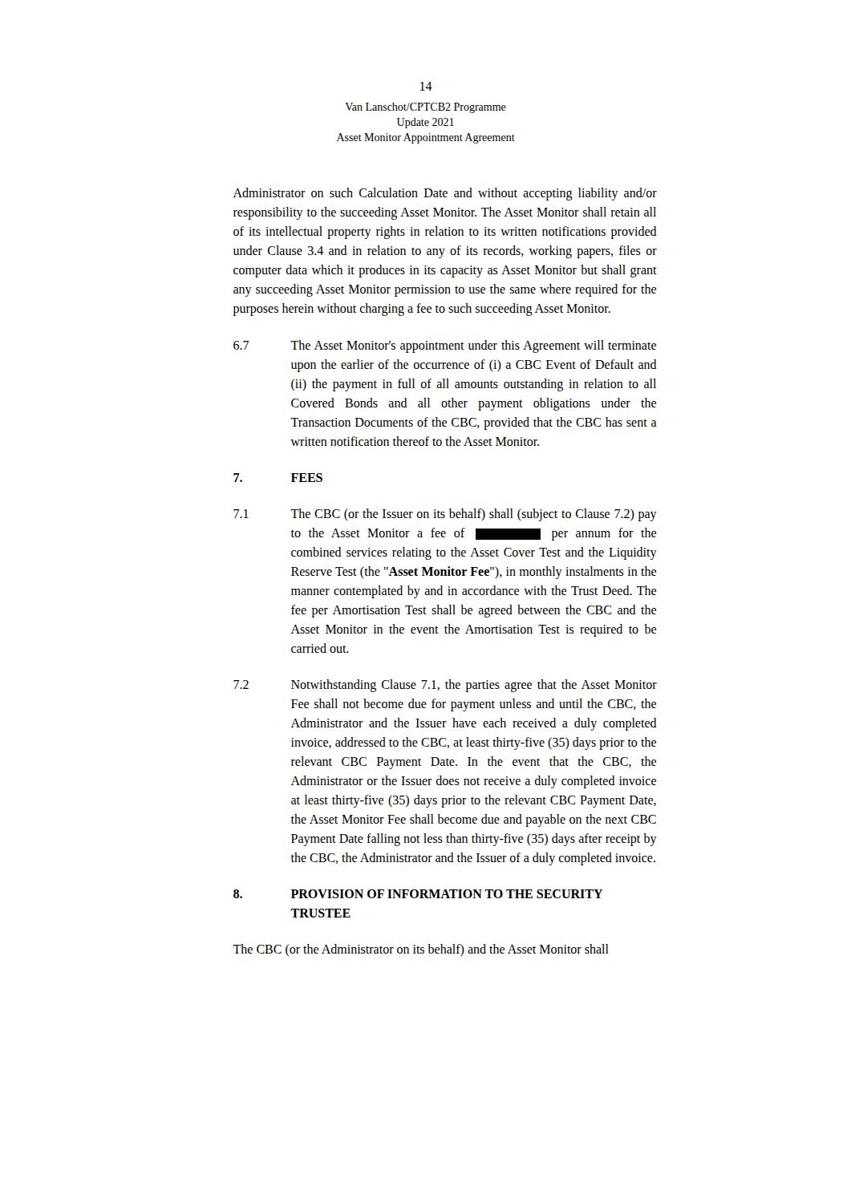14
Van Lanschot/CPTCB2 Programme
Update 2021
Asset Monitor Appointment Agreement
Administrator on such Calculation Date and without accepting liability and/or responsibility to the succeeding Asset Monitor. The Asset Monitor shall retain all of its intellectual property rights in relation to its written notifications provided under Clause 3.4 and in relation to any of its records, working papers, files or computer data which it produces in its capacity as Asset Monitor but shall grant any succeeding Asset Monitor permission to use the same where required for the purposes herein without charging a fee to such succeeding Asset Monitor.
6.7
The Asset Monitor's appointment under this Agreement will terminate upon the earlier of the occurrence of (i) a CBC Event of Default and (ii) the payment in full of all amounts outstanding in relation to all Covered Bonds and all other payment obligations under the Transaction Documents of the CBC, provided that the CBC has sent a written notification thereof to the Asset Monitor.
7.
FEES
7.1
The CBC (or the Issuer on its behalf) shall (subject to Clause 7.2) pay to the Asset Monitor a fee of per annum for the combined services relating to the Asset Cover Test and the Liquidity Reserve Test (the "Asset Monitor Fee"), in monthly instalments in the manner contemplated by and in accordance with the Trust Deed. The fee per Amortisation Test shall be agreed between the CBC and the Asset Monitor in the event the Amortisation Test is required to be carried out.
7.2
Notwithstanding Clause 7.1, the parties agree that the Asset Monitor Fee shall not become due for payment unless and until the CBC, the Administrator and the Issuer have each received a duly completed invoice, addressed to the CBC, at least thirty-five (35) days prior to the relevant CBC Payment Date. In the event that the CBC, the Administrator or the Issuer does not receive a duly completed invoice at least thirty-five (35) days prior to the relevant CBC Payment Date, the Asset Monitor Fee shall become due and payable on the next CBC Payment Date falling not less than thirty-five (35) days after receipt by the CBC, the Administrator and the Issuer of a duly completed invoice.
8.
PROVISION OF INFORMATION TO THE SECURITY TRUSTEE
The CBC (or the Administrator on its behalf) and the Asset Monitor shall